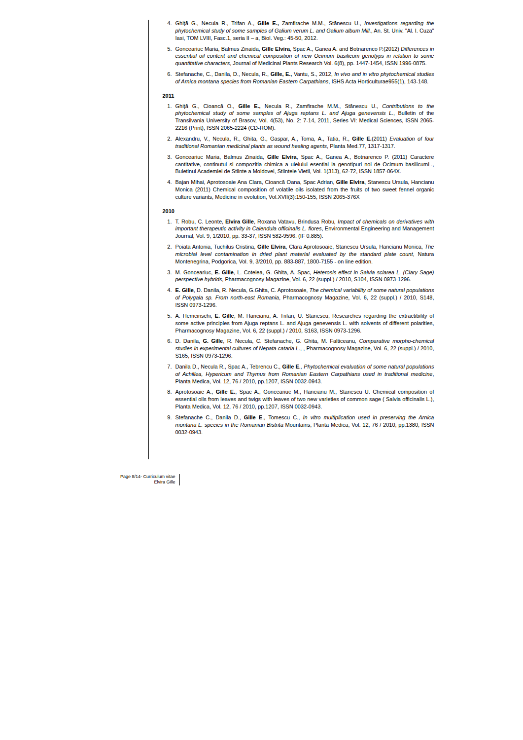Ghiţă G., Necula R., Trifan A., Gille E., Zamfirache M.M., Stănescu U., Investigations regarding the phytochemical study of some samples of Galium verum L. and Galium album Mill., An. St. Univ. "Al. I. Cuza" Iasi, TOM LVIII, Fasc.1, seria II – a, Biol. Veg.: 45-50, 2012.
Gonceariuc Maria, Balmus Zinaida, Gille Elvira, Spac A., Ganea A. and Botnarenco P.(2012) Differences in essential oil content and chemical composition of new Ocimum basilicum genotyps in relation to some quantitative characters, Journal of Medicinal Plants Research Vol. 6(8), pp. 1447-1454, ISSN 1996-0875.
Stefanache, C., Danila, D., Necula, R., Gille, E., Vantu, S., 2012, In vivo and in vitro phytochemical studies of Arnica montana species from Romanian Eastern Carpathians, ISHS Acta Horticulturae955(1), 143-148.
2011
Ghiţă G., Cioancă O., Gille E., Necula R., Zamfirache M.M., Stănescu U., Contributions to the phytochemical study of some samples of Ajuga reptans L. and Ajuga genevensis L., Bulletin of the Transilvania University of Brasov, Vol. 4(53), No. 2: 7-14, 2011, Series VI: Medical Sciences, ISSN 2065-2216 (Print), ISSN 2065-2224 (CD-ROM).
Alexandru, V., Necula, R., Ghita, G., Gaspar, A., Toma, A., Tatia, R., Gille E.(2011) Evaluation of four traditional Romanian medicinal plants as wound healing agents, Planta Med.77, 1317-1317.
Gonceariuc Maria, Balmus Zinaida, Gille Elvira, Spac A., Ganea A., Botnarenco P. (2011) Caractere cantitative, continutul si compozitia chimica a uleiului esential la genotipuri noi de Ocimum basilicumL., Buletinul Academiei de Stiinte a Moldovei, Stiintele Vietii, Vol. 1(313), 62-72, ISSN 1857-064X.
Bajan Mihai, Aprotosoaie Ana Clara, Cioancă Oana, Spac Adrian, Gille Elvira, Stanescu Ursula, Hancianu Monica (2011) Chemical composition of volatile oils isolated from the fruits of two sweet fennel organic culture variants, Medicine in evolution, Vol.XVII(3):150-155, ISSN 2065-376X
2010
T. Robu, C. Leonte, Elvira Gille, Roxana Vatavu, Brindusa Robu, Impact of chemicals on derivatives with important therapeutic activity in Calendula officinalis L. flores, Environmental Engineering and Management Journal, Vol. 9, 1/2010, pp. 33-37, ISSN 582-9596. (IF 0.885).
Poiata Antonia, Tuchilus Cristina, Gille Elvira, Clara Aprotosoaie, Stanescu Ursula, Hancianu Monica, The microbial level contamination in dried plant material evaluated by the standard plate count, Natura Montenegrina, Podgorica, Vol. 9, 3/2010, pp. 883-887, 1800-7155 - on line edition.
M. Gonceariuc, E. Gille, L. Cotelea, G. Ghita, A. Spac, Heterosis effect in Salvia sclarea L. (Clary Sage) perspective hybrids, Pharmacognosy Magazine, Vol. 6, 22 (suppl.) / 2010, S104, ISSN 0973-1296.
E. Gille, D. Danila, R. Necula, G.Ghita, C. Aprotosoaie, The chemical variability of some natural populations of Polygala sp. From north-east Romania, Pharmacognosy Magazine, Vol. 6, 22 (suppl.) / 2010, S148, ISSN 0973-1296.
A. Hemcinschi, E. Gille, M. Hancianu, A. Trifan, U. Stanescu, Researches regarding the extractibility of some active principles from Ajuga reptans L. and Ajuga genevensis L. with solvents of different polarities, Pharmacognosy Magazine, Vol. 6, 22 (suppl.) / 2010, S163, ISSN 0973-1296.
D. Danila, G. Gille, R. Necula, C. Stefanache, G. Ghita, M. Falticeanu, Comparative morpho-chemical studies in experimental cultures of Nepata cataria L., , Pharmacognosy Magazine, Vol. 6, 22 (suppl.) / 2010, S165, ISSN 0973-1296.
Danila D., Necula R., Spac A., Tebrencu C., Gille E., Phytochemical evaluation of some natural populations of Achillea, Hypericum and Thymus from Romanian Eastern Carpathians used in traditional medicine, Planta Medica, Vol. 12, 76 / 2010, pp.1207, ISSN 0032-0943.
Aprotosoaie A., Gille E., Spac A., Gonceariuc M., Hancianu M., Stanescu U. Chemical composition of essential oils from leaves and twigs with leaves of two new varieties of common sage ( Salvia officinalis L.), Planta Medica, Vol. 12, 76 / 2010, pp.1207, ISSN 0032-0943.
Stefanache C., Danila D., Gille E., Tomescu C., In vitro multiplication used in preserving the Arnica montana L. species in the Romanian Bistrita Mountains, Planta Medica, Vol. 12, 76 / 2010, pp.1380, ISSN 0032-0943.
Page 8/14- Curriculum vitae
Elvira Gille